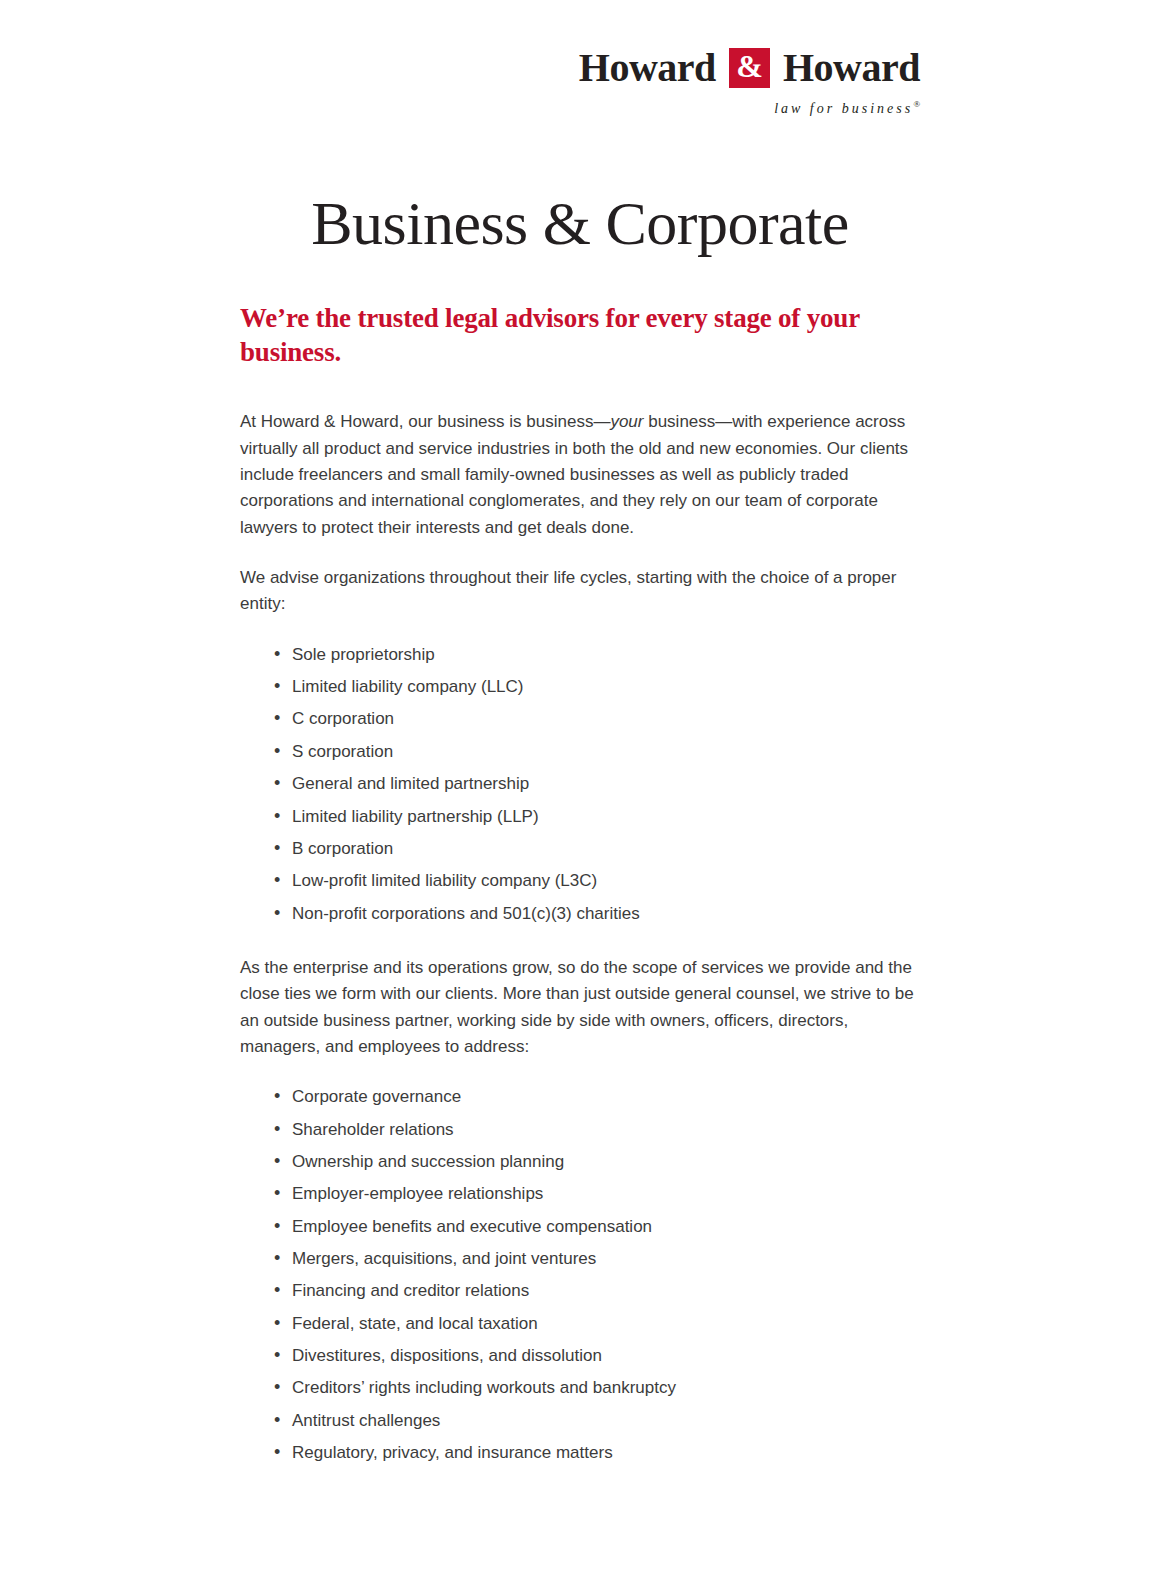Howard & Howard
law for business®
Business & Corporate
We’re the trusted legal advisors for every stage of your business.
At Howard & Howard, our business is business—your business—with experience across virtually all product and service industries in both the old and new economies. Our clients include freelancers and small family-owned businesses as well as publicly traded corporations and international conglomerates, and they rely on our team of corporate lawyers to protect their interests and get deals done.
We advise organizations throughout their life cycles, starting with the choice of a proper entity:
Sole proprietorship
Limited liability company (LLC)
C corporation
S corporation
General and limited partnership
Limited liability partnership (LLP)
B corporation
Low-profit limited liability company (L3C)
Non-profit corporations and 501(c)(3) charities
As the enterprise and its operations grow, so do the scope of services we provide and the close ties we form with our clients. More than just outside general counsel, we strive to be an outside business partner, working side by side with owners, officers, directors, managers, and employees to address:
Corporate governance
Shareholder relations
Ownership and succession planning
Employer-employee relationships
Employee benefits and executive compensation
Mergers, acquisitions, and joint ventures
Financing and creditor relations
Federal, state, and local taxation
Divestitures, dispositions, and dissolution
Creditors’ rights including workouts and bankruptcy
Antitrust challenges
Regulatory, privacy, and insurance matters